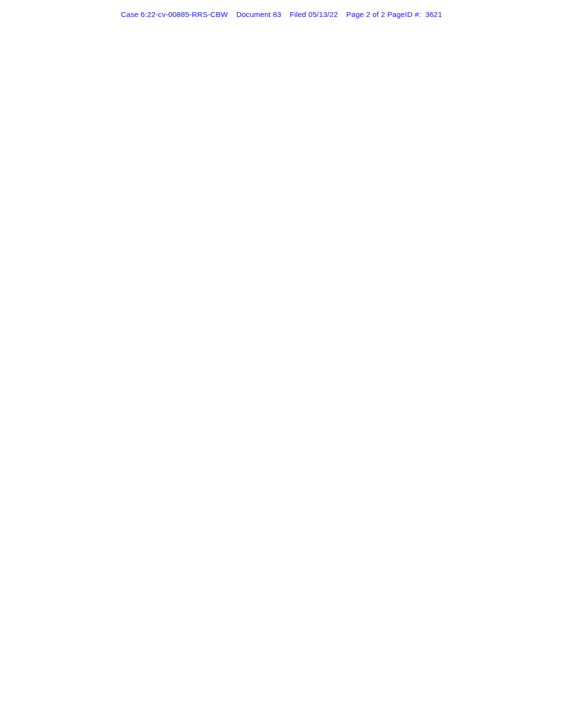Case 6:22-cv-00885-RRS-CBW Document 83 Filed 05/13/22 Page 2 of 2 PageID #: 3621